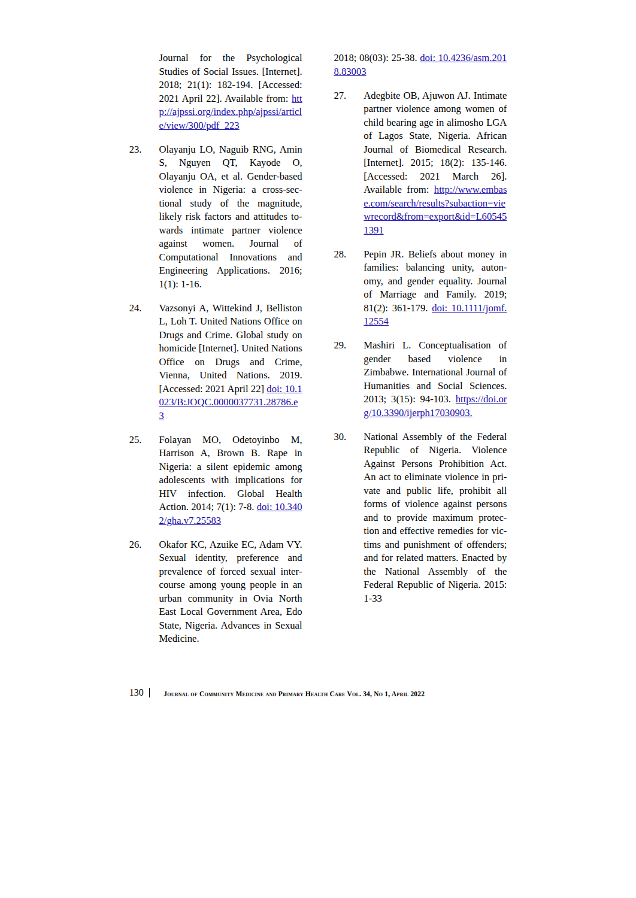Journal for the Psychological Studies of Social Issues. [Internet]. 2018; 21(1): 182-194. [Accessed: 2021 April 22]. Available from: http://ajpssi.org/index.php/ajpssi/article/view/300/pdf_223
23.
Olayanju LO, Naguib RNG, Amin S, Nguyen QT, Kayode O, Olayanju OA, et al. Gender-based violence in Nigeria: a cross-sectional study of the magnitude, likely risk factors and attitudes towards intimate partner violence against women. Journal of Computational Innovations and Engineering Applications. 2016; 1(1): 1-16.
24.
Vazsonyi A, Wittekind J, Belliston L, Loh T. United Nations Office on Drugs and Crime. Global study on homicide [Internet]. United Nations Office on Drugs and Crime, Vienna, United Nations. 2019. [Accessed: 2021 April 22] doi: 10.1023/B:JOQC.0000037731.28786.e3
25.
Folayan MO, Odetoyinbo M, Harrison A, Brown B. Rape in Nigeria: a silent epidemic among adolescents with implications for HIV infection. Global Health Action. 2014; 7(1): 7-8. doi: 10.3402/gha.v7.25583
26.
Okafor KC, Azuike EC, Adam VY. Sexual identity, preference and prevalence of forced sexual intercourse among young people in an urban community in Ovia North East Local Government Area, Edo State, Nigeria. Advances in Sexual Medicine.
2018; 08(03): 25-38. doi: 10.4236/asm.2018.83003
27.
Adegbite OB, Ajuwon AJ. Intimate partner violence among women of child bearing age in alimosho LGA of Lagos State, Nigeria. African Journal of Biomedical Research. [Internet]. 2015; 18(2): 135-146. [Accessed: 2021 March 26]. Available from: http://www.embase.com/search/results?subaction=viewrecord&from=export&id=L605451391
28.
Pepin JR. Beliefs about money in families: balancing unity, autonomy, and gender equality. Journal of Marriage and Family. 2019; 81(2): 361-179. doi: 10.1111/jomf.12554
29.
Mashiri L. Conceptualisation of gender based violence in Zimbabwe. International Journal of Humanities and Social Sciences. 2013; 3(15): 94-103. https://doi.org/10.3390/ijerph17030903.
30.
National Assembly of the Federal Republic of Nigeria. Violence Against Persons Prohibition Act. An act to eliminate violence in private and public life, prohibit all forms of violence against persons and to provide maximum protection and effective remedies for victims and punishment of offenders; and for related matters. Enacted by the National Assembly of the Federal Republic of Nigeria. 2015: 1-33
130
Journal of Community Medicine and Primary Health Care Vol. 34, No 1, April 2022